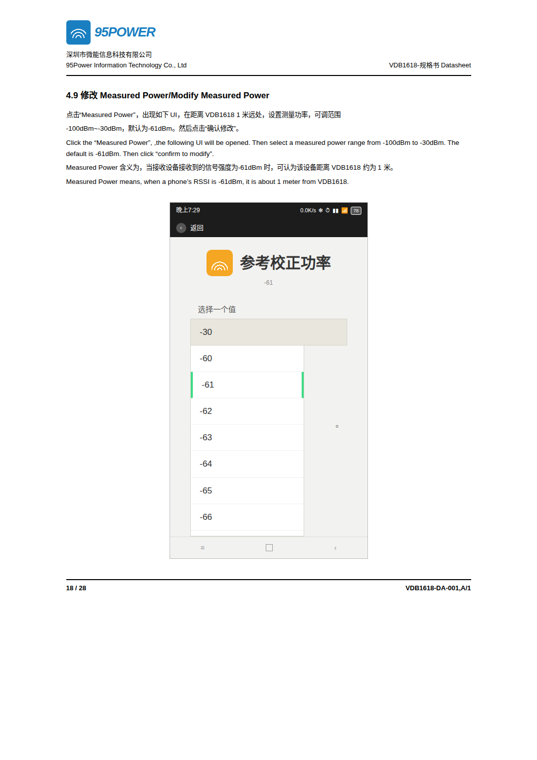95POWER
深圳市微能信息科技有限公司
95Power Information Technology Co., Ltd
VDB1618-规格书 Datasheet
4.9 修改 Measured Power/Modify Measured Power
点击“Measured Power”，出现如下 UI，在距离 VDB1618 1 米远处，设置测量功率，可调范围
-100dBm~-30dBm，默认为-61dBm。然后点击“确认修改”。
Click the “Measured Power”, ,the following UI will be opened. Then select a measured power range from -100dBm to -30dBm. The default is -61dBm. Then click “confirm to modify”.
Measured Power 含义为，当接收设备接收到的信号强度为-61dBm 时，可认为该设备距离 VDB1618 约为 1 米。
Measured Power means, when a phone’s RSSI is -61dBm, it is about 1 meter from VDB1618.
晚上7:29 0.0K/s ✻ ⏱ ▮▮ 📶 78
‹ 返回
参考校正功率
-61
选择一个值
从
。
-30
-60
-61
-62
-63
-64
-65
-66
≡ ‹
18 / 28 VDB1618-DA-001,A/1